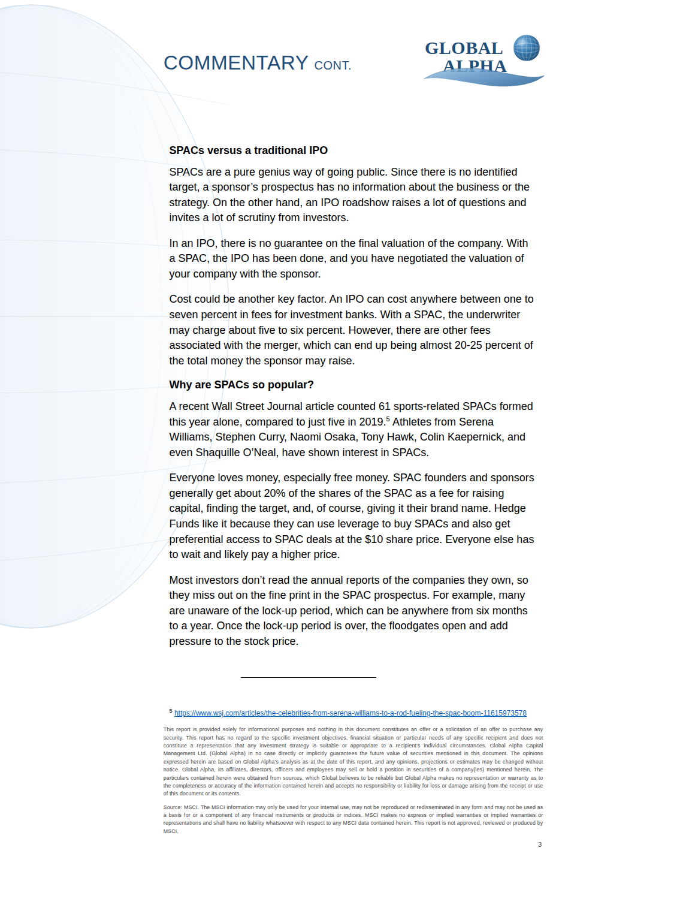COMMENTARY CONT.
GLOBAL ALPHA
SPACs versus a traditional IPO
SPACs are a pure genius way of going public. Since there is no identified target, a sponsor’s prospectus has no information about the business or the strategy. On the other hand, an IPO roadshow raises a lot of questions and invites a lot of scrutiny from investors.
In an IPO, there is no guarantee on the final valuation of the company. With a SPAC, the IPO has been done, and you have negotiated the valuation of your company with the sponsor.
Cost could be another key factor. An IPO can cost anywhere between one to seven percent in fees for investment banks. With a SPAC, the underwriter may charge about five to six percent. However, there are other fees associated with the merger, which can end up being almost 20-25 percent of the total money the sponsor may raise.
Why are SPACs so popular?
A recent Wall Street Journal article counted 61 sports-related SPACs formed this year alone, compared to just five in 2019.5 Athletes from Serena Williams, Stephen Curry, Naomi Osaka, Tony Hawk, Colin Kaepernick, and even Shaquille O’Neal, have shown interest in SPACs.
Everyone loves money, especially free money. SPAC founders and sponsors generally get about 20% of the shares of the SPAC as a fee for raising capital, finding the target, and, of course, giving it their brand name. Hedge Funds like it because they can use leverage to buy SPACs and also get preferential access to SPAC deals at the $10 share price. Everyone else has to wait and likely pay a higher price.
Most investors don’t read the annual reports of the companies they own, so they miss out on the fine print in the SPAC prospectus. For example, many are unaware of the lock-up period, which can be anywhere from six months to a year. Once the lock-up period is over, the floodgates open and add pressure to the stock price.
5 https://www.wsj.com/articles/the-celebrities-from-serena-williams-to-a-rod-fueling-the-spac-boom-11615973578
This report is provided solely for informational purposes and nothing in this document constitutes an offer or a solicitation of an offer to purchase any security. This report has no regard to the specific investment objectives, financial situation or particular needs of any specific recipient and does not constitute a representation that any investment strategy is suitable or appropriate to a recipient’s individual circumstances. Global Alpha Capital Management Ltd. (Global Alpha) in no case directly or implicitly guarantees the future value of securities mentioned in this document. The opinions expressed herein are based on Global Alpha’s analysis as at the date of this report, and any opinions, projections or estimates may be changed without notice. Global Alpha, its affiliates, directors, officers and employees may sell or hold a position in securities of a company(ies) mentioned herein. The particulars contained herein were obtained from sources, which Global believes to be reliable but Global Alpha makes no representation or warranty as to the completeness or accuracy of the information contained herein and accepts no responsibility or liability for loss or damage arising from the receipt or use of this document or its contents.
Source: MSCI. The MSCI information may only be used for your internal use, may not be reproduced or redisseminated in any form and may not be used as a basis for or a component of any financial instruments or products or indices. MSCI makes no express or implied warranties or implied warranties or representations and shall have no liability whatsoever with respect to any MSCI data contained herein. This report is not approved, reviewed or produced by MSCI.
3